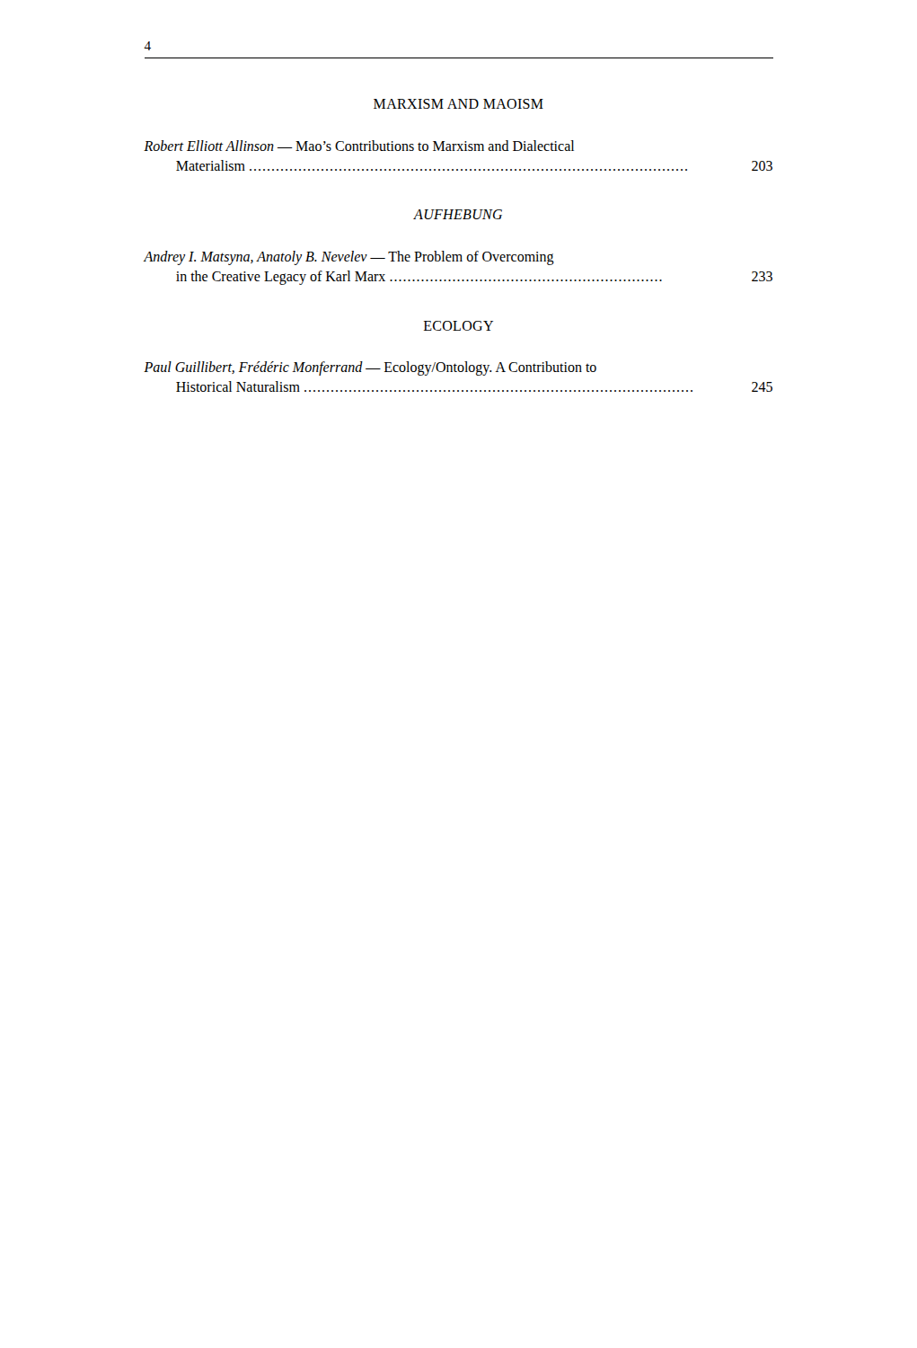4
MARXISM AND MAOISM
Robert Elliott Allinson — Mao’s Contributions to Marxism and Dialectical
Materialism .................................................................................................. 203
AUFHEBUNG
Andrey I. Matsyna, Anatoly B. Nevelev — The Problem of Overcoming
in the Creative Legacy of Karl Marx ............................................................. 233
ECOLOGY
Paul Guillibert, Frédéric Monferrand — Ecology/Ontology. A Contribution to
Historical Naturalism ....................................................................................... 245